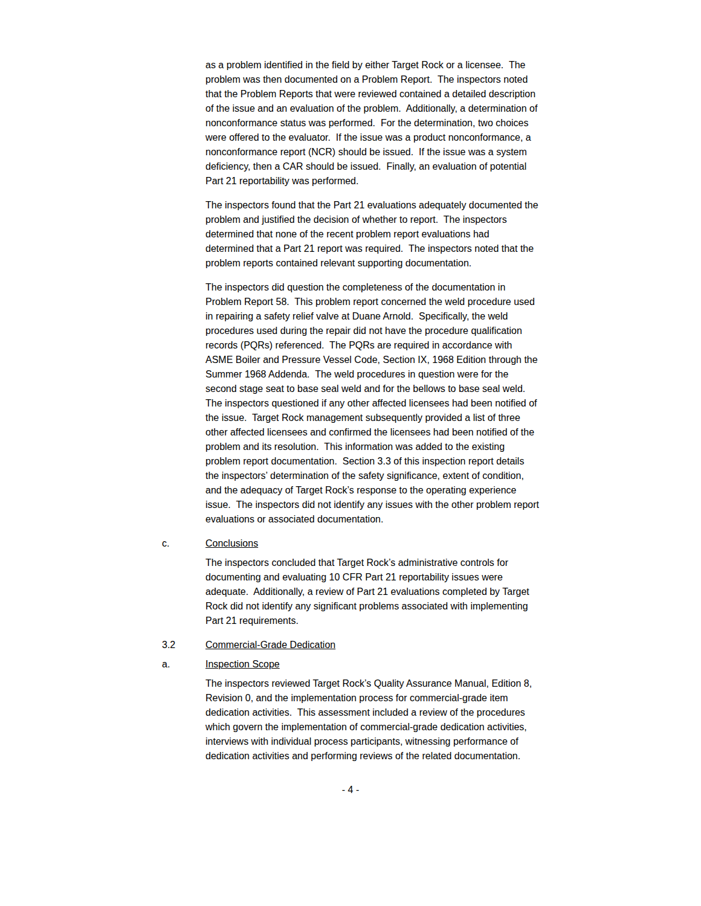as a problem identified in the field by either Target Rock or a licensee. The problem was then documented on a Problem Report. The inspectors noted that the Problem Reports that were reviewed contained a detailed description of the issue and an evaluation of the problem. Additionally, a determination of nonconformance status was performed. For the determination, two choices were offered to the evaluator. If the issue was a product nonconformance, a nonconformance report (NCR) should be issued. If the issue was a system deficiency, then a CAR should be issued. Finally, an evaluation of potential Part 21 reportability was performed.
The inspectors found that the Part 21 evaluations adequately documented the problem and justified the decision of whether to report. The inspectors determined that none of the recent problem report evaluations had determined that a Part 21 report was required. The inspectors noted that the problem reports contained relevant supporting documentation.
The inspectors did question the completeness of the documentation in Problem Report 58. This problem report concerned the weld procedure used in repairing a safety relief valve at Duane Arnold. Specifically, the weld procedures used during the repair did not have the procedure qualification records (PQRs) referenced. The PQRs are required in accordance with ASME Boiler and Pressure Vessel Code, Section IX, 1968 Edition through the Summer 1968 Addenda. The weld procedures in question were for the second stage seat to base seal weld and for the bellows to base seal weld. The inspectors questioned if any other affected licensees had been notified of the issue. Target Rock management subsequently provided a list of three other affected licensees and confirmed the licensees had been notified of the problem and its resolution. This information was added to the existing problem report documentation. Section 3.3 of this inspection report details the inspectors’ determination of the safety significance, extent of condition, and the adequacy of Target Rock’s response to the operating experience issue. The inspectors did not identify any issues with the other problem report evaluations or associated documentation.
c.
Conclusions
The inspectors concluded that Target Rock’s administrative controls for documenting and evaluating 10 CFR Part 21 reportability issues were adequate. Additionally, a review of Part 21 evaluations completed by Target Rock did not identify any significant problems associated with implementing Part 21 requirements.
3.2
Commercial-Grade Dedication
a.
Inspection Scope
The inspectors reviewed Target Rock’s Quality Assurance Manual, Edition 8, Revision 0, and the implementation process for commercial-grade item dedication activities. This assessment included a review of the procedures which govern the implementation of commercial-grade dedication activities, interviews with individual process participants, witnessing performance of dedication activities and performing reviews of the related documentation.
- 4 -